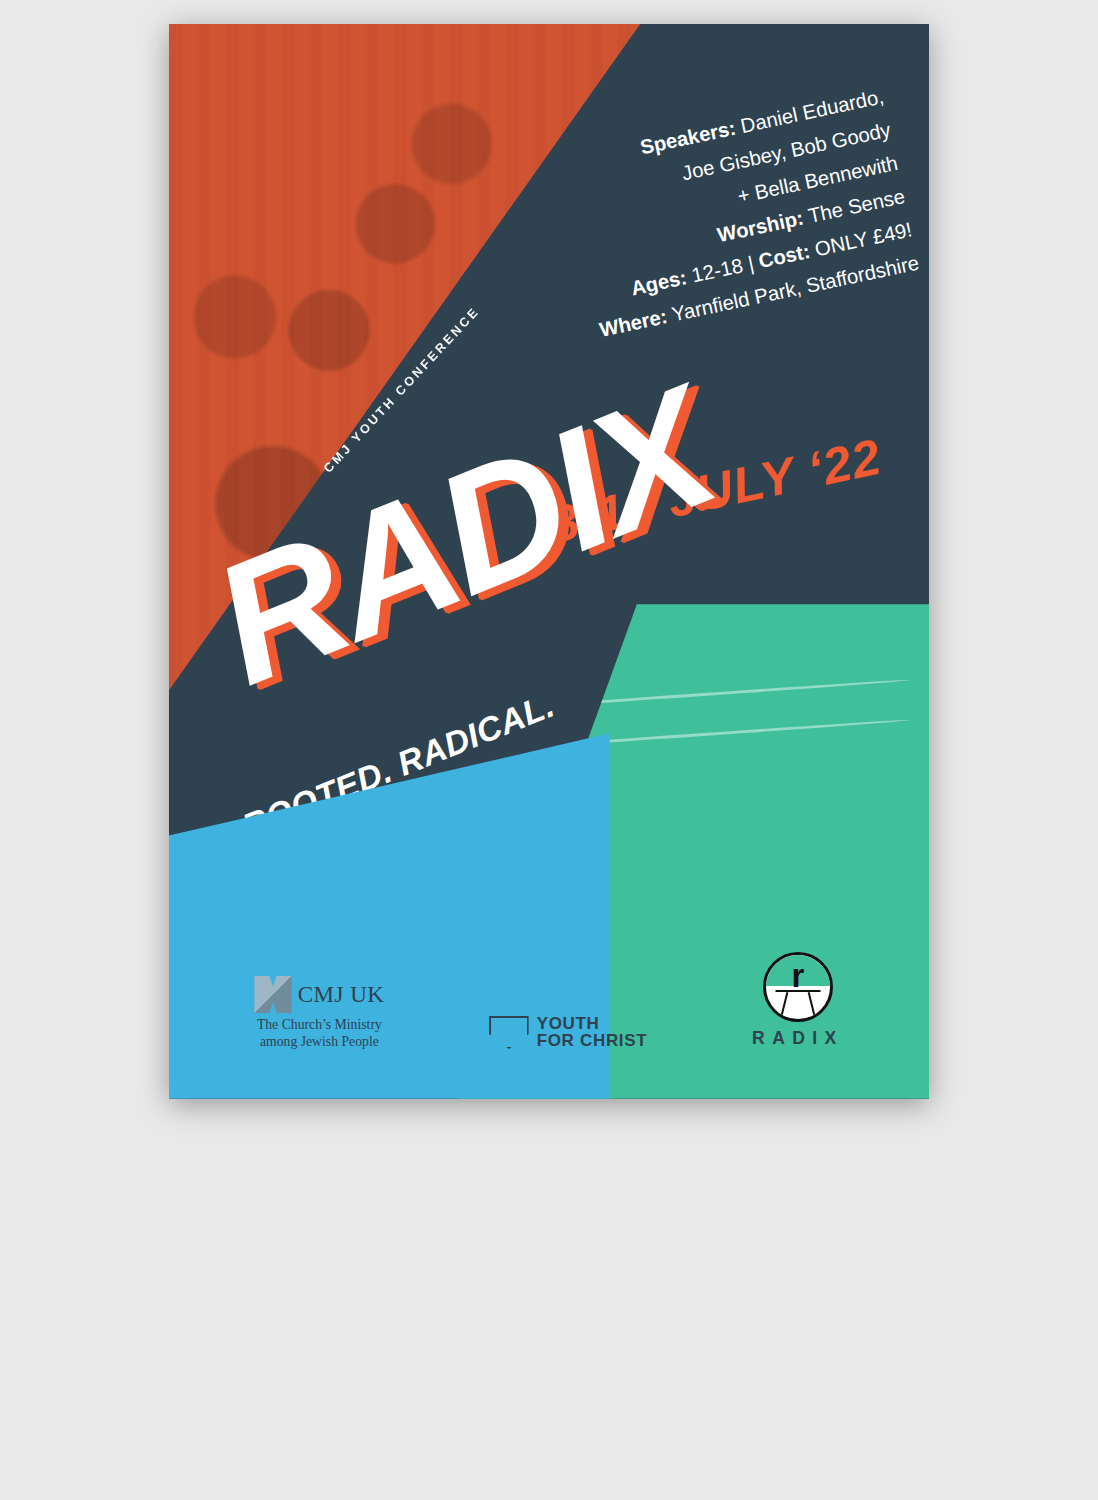CMJ YOUTH CONFERENCE
Speakers: Daniel Eduardo,
Joe Gisbey, Bob Goody
+ Bella Bennewith
Worship: The Sense
Ages: 12-18 | Cost: ONLY £49!
Where: Yarnfield Park, Staffordshire
8-10 JULY ‘22
RADIX
ROOTED. RADICAL.
cmj.org.uk BOOK NOW!
CMJ UK
The Church’s Ministry
among Jewish People
YOUTH
FOR CHRIST
r
RADIX